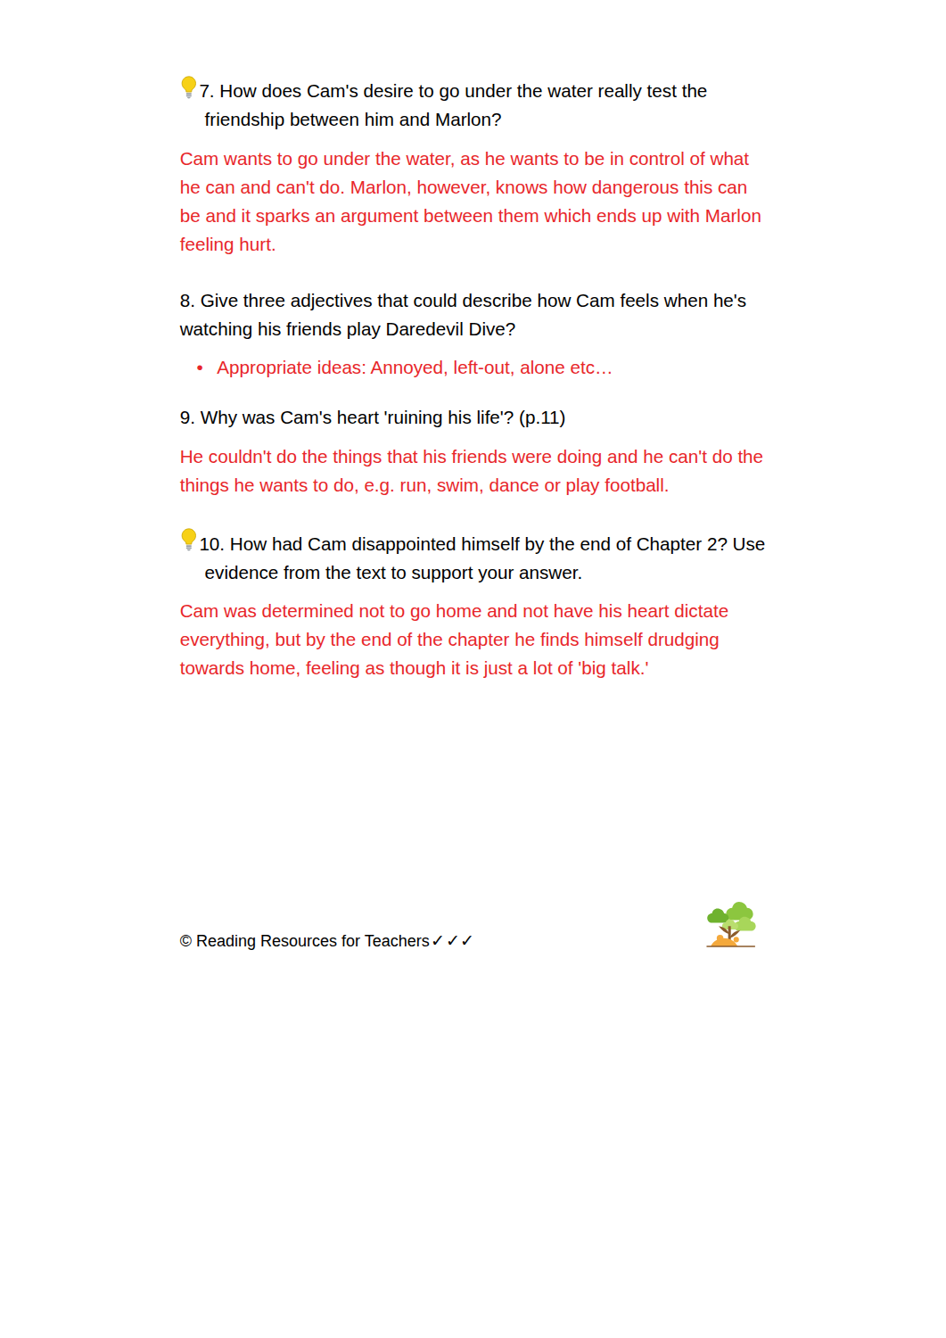7. How does Cam's desire to go under the water really test the friendship between him and Marlon?
Cam wants to go under the water, as he wants to be in control of what he can and can't do. Marlon, however, knows how dangerous this can be and it sparks an argument between them which ends up with Marlon feeling hurt.
8. Give three adjectives that could describe how Cam feels when he's watching his friends play Daredevil Dive?
Appropriate ideas: Annoyed, left-out, alone etc…
9. Why was Cam's heart 'ruining his life'? (p.11)
He couldn't do the things that his friends were doing and he can't do the things he wants to do, e.g. run, swim, dance or play football.
10. How had Cam disappointed himself by the end of Chapter 2? Use evidence from the text to support your answer.
Cam was determined not to go home and not have his heart dictate everything, but by the end of the chapter he finds himself drudging towards home, feeling as though it is just a lot of 'big talk.'
© Reading Resources for Teachers
✓✓✓